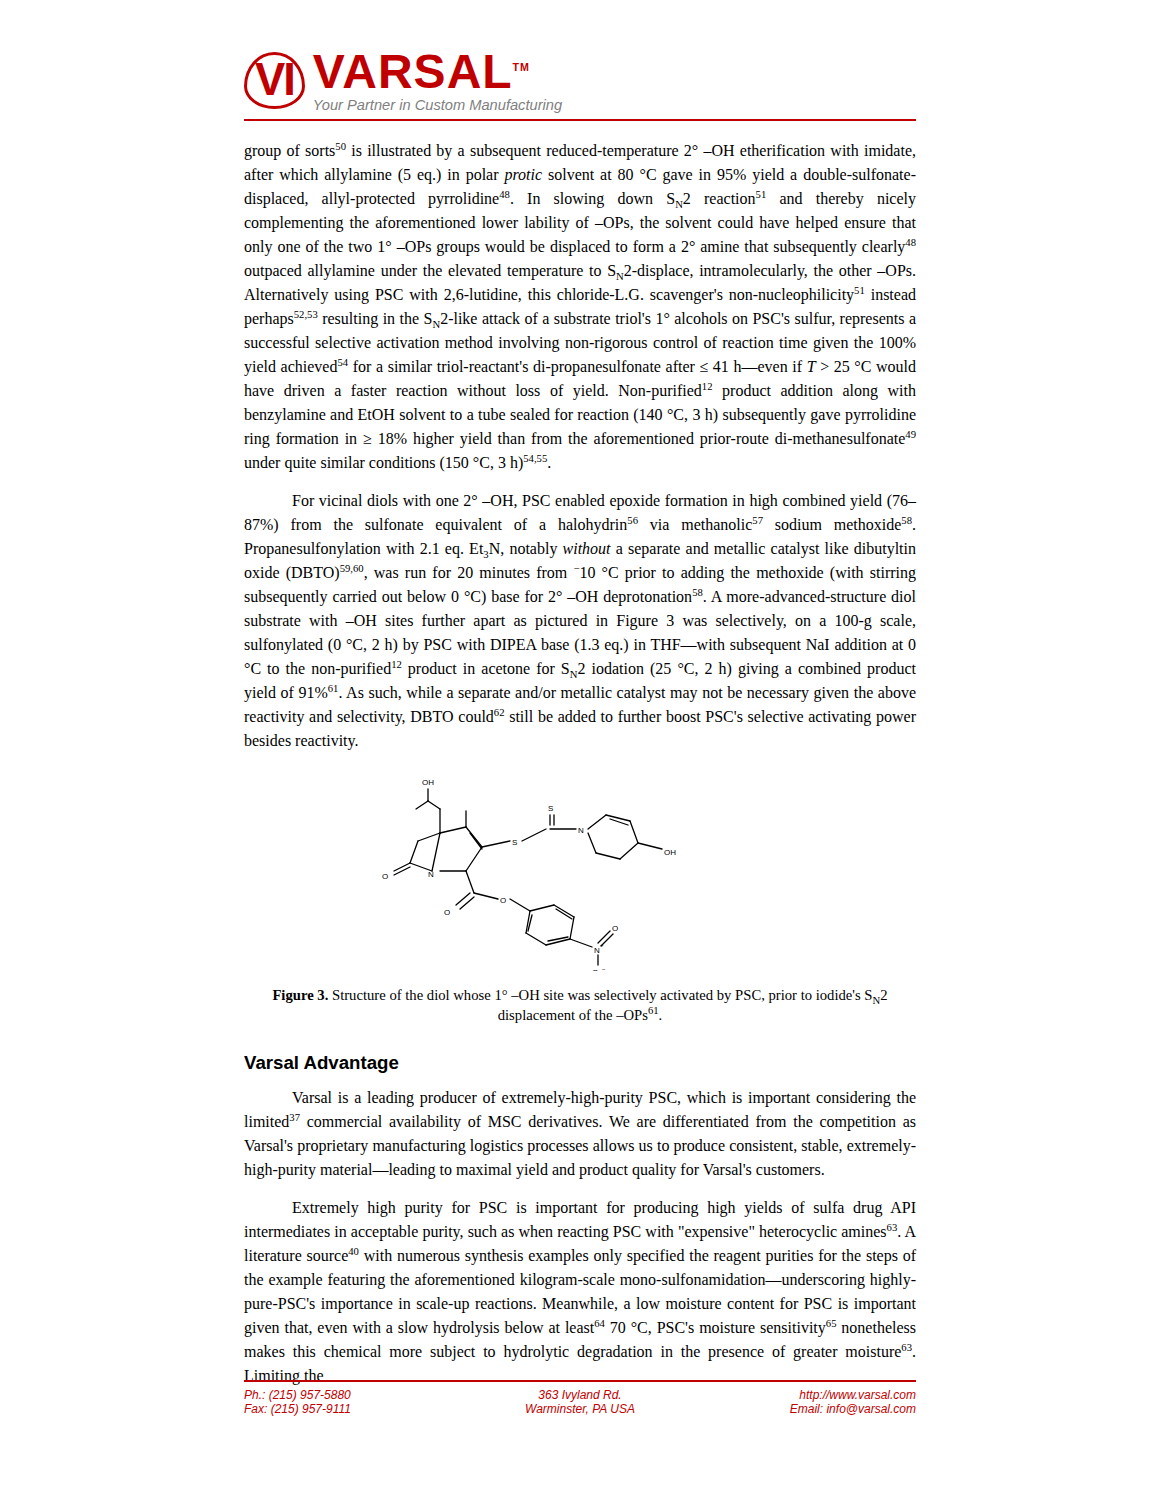VI
VARSALTM
Your Partner in Custom Manufacturing
group of sorts50 is illustrated by a subsequent reduced-temperature 2° ‒OH etherification with imidate, after which allylamine (5 eq.) in polar protic solvent at 80 °C gave in 95% yield a double-sulfonate-displaced, allyl-protected pyrrolidine48. In slowing down SN2 reaction51 and thereby nicely complementing the aforementioned lower lability of ‒OPs, the solvent could have helped ensure that only one of the two 1° ‒OPs groups would be displaced to form a 2° amine that subsequently clearly48 outpaced allylamine under the elevated temperature to SN2-displace, intramolecularly, the other ‒OPs. Alternatively using PSC with 2,6-lutidine, this chloride-L.G. scavenger's non-nucleophilicity51 instead perhaps52,53 resulting in the SN2-like attack of a substrate triol's 1° alcohols on PSC's sulfur, represents a successful selective activation method involving non-rigorous control of reaction time given the 100% yield achieved54 for a similar triol-reactant's di-propanesulfonate after ≤ 41 h—even if T > 25 °C would have driven a faster reaction without loss of yield. Non-purified12 product addition along with benzylamine and EtOH solvent to a tube sealed for reaction (140 °C, 3 h) subsequently gave pyrrolidine ring formation in ≥ 18% higher yield than from the aforementioned prior-route di-methanesulfonate49 under quite similar conditions (150 °C, 3 h)54,55.
For vicinal diols with one 2° ‒OH, PSC enabled epoxide formation in high combined yield (76–87%) from the sulfonate equivalent of a halohydrin56 via methanolic57 sodium methoxide58. Propanesulfonylation with 2.1 eq. Et3N, notably without a separate and metallic catalyst like dibutyltin oxide (DBTO)59,60, was run for 20 minutes from −10 °C prior to adding the methoxide (with stirring subsequently carried out below 0 °C) base for 2° ‒OH deprotonation58. A more-advanced-structure diol substrate with ‒OH sites further apart as pictured in Figure 3 was selectively, on a 100-g scale, sulfonylated (0 °C, 2 h) by PSC with DIPEA base (1.3 eq.) in THF—with subsequent NaI addition at 0 °C to the non-purified12 product in acetone for SN2 iodation (25 °C, 2 h) giving a combined product yield of 91%61. As such, while a separate and/or metallic catalyst may not be necessary given the above reactivity and selectivity, DBTO could62 still be added to further boost PSC's selective activating power besides reactivity.
OH O N S S N OH O O N + O O −
Figure 3. Structure of the diol whose 1° ‒OH site was selectively activated by PSC, prior to iodide's SN2 displacement of the ‒OPs61.
Varsal Advantage
Varsal is a leading producer of extremely-high-purity PSC, which is important considering the limited37 commercial availability of MSC derivatives. We are differentiated from the competition as Varsal's proprietary manufacturing logistics processes allows us to produce consistent, stable, extremely-high-purity material—leading to maximal yield and product quality for Varsal's customers.
Extremely high purity for PSC is important for producing high yields of sulfa drug API intermediates in acceptable purity, such as when reacting PSC with "expensive" heterocyclic amines63. A literature source40 with numerous synthesis examples only specified the reagent purities for the steps of the example featuring the aforementioned kilogram-scale mono-sulfonamidation—underscoring highly-pure-PSC's importance in scale-up reactions. Meanwhile, a low moisture content for PSC is important given that, even with a slow hydrolysis below at least64 70 °C, PSC's moisture sensitivity65 nonetheless makes this chemical more subject to hydrolytic degradation in the presence of greater moisture63. Limiting the
| Ph.: (215) 957-5880 | 363 Ivyland Rd. | http://www.varsal.com |
| Fax: (215) 957-9111 | Warminster, PA USA | Email: info@varsal.com |